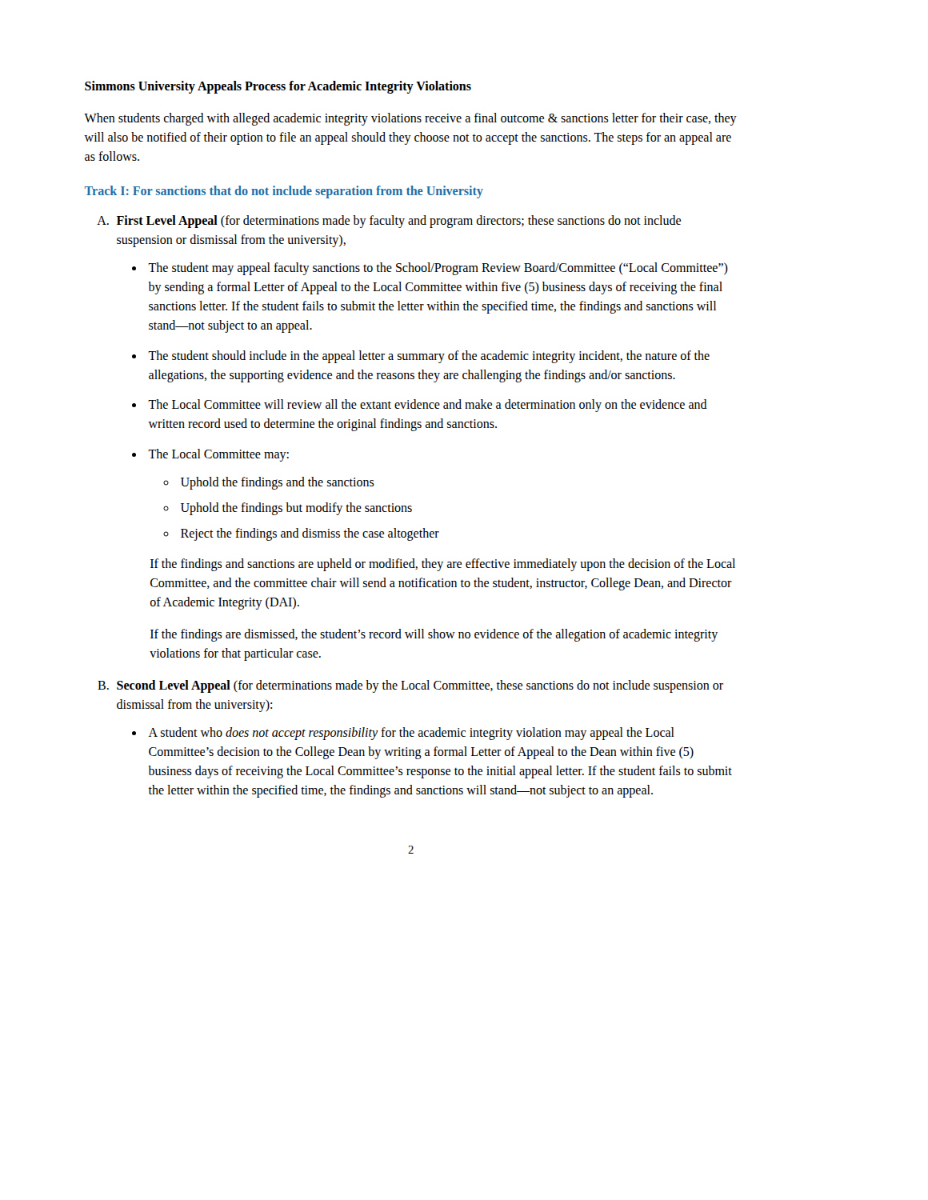Simmons University Appeals Process for Academic Integrity Violations
When students charged with alleged academic integrity violations receive a final outcome & sanctions letter for their case, they will also be notified of their option to file an appeal should they choose not to accept the sanctions. The steps for an appeal are as follows.
Track I: For sanctions that do not include separation from the University
First Level Appeal (for determinations made by faculty and program directors; these sanctions do not include suspension or dismissal from the university),
The student may appeal faculty sanctions to the School/Program Review Board/Committee (“Local Committee”) by sending a formal Letter of Appeal to the Local Committee within five (5) business days of receiving the final sanctions letter. If the student fails to submit the letter within the specified time, the findings and sanctions will stand—not subject to an appeal.
The student should include in the appeal letter a summary of the academic integrity incident, the nature of the allegations, the supporting evidence and the reasons they are challenging the findings and/or sanctions.
The Local Committee will review all the extant evidence and make a determination only on the evidence and written record used to determine the original findings and sanctions.
The Local Committee may:
Uphold the findings and the sanctions
Uphold the findings but modify the sanctions
Reject the findings and dismiss the case altogether
If the findings and sanctions are upheld or modified, they are effective immediately upon the decision of the Local Committee, and the committee chair will send a notification to the student, instructor, College Dean, and Director of Academic Integrity (DAI).
If the findings are dismissed, the student’s record will show no evidence of the allegation of academic integrity violations for that particular case.
Second Level Appeal (for determinations made by the Local Committee, these sanctions do not include suspension or dismissal from the university):
A student who does not accept responsibility for the academic integrity violation may appeal the Local Committee’s decision to the College Dean by writing a formal Letter of Appeal to the Dean within five (5) business days of receiving the Local Committee’s response to the initial appeal letter. If the student fails to submit the letter within the specified time, the findings and sanctions will stand—not subject to an appeal.
2